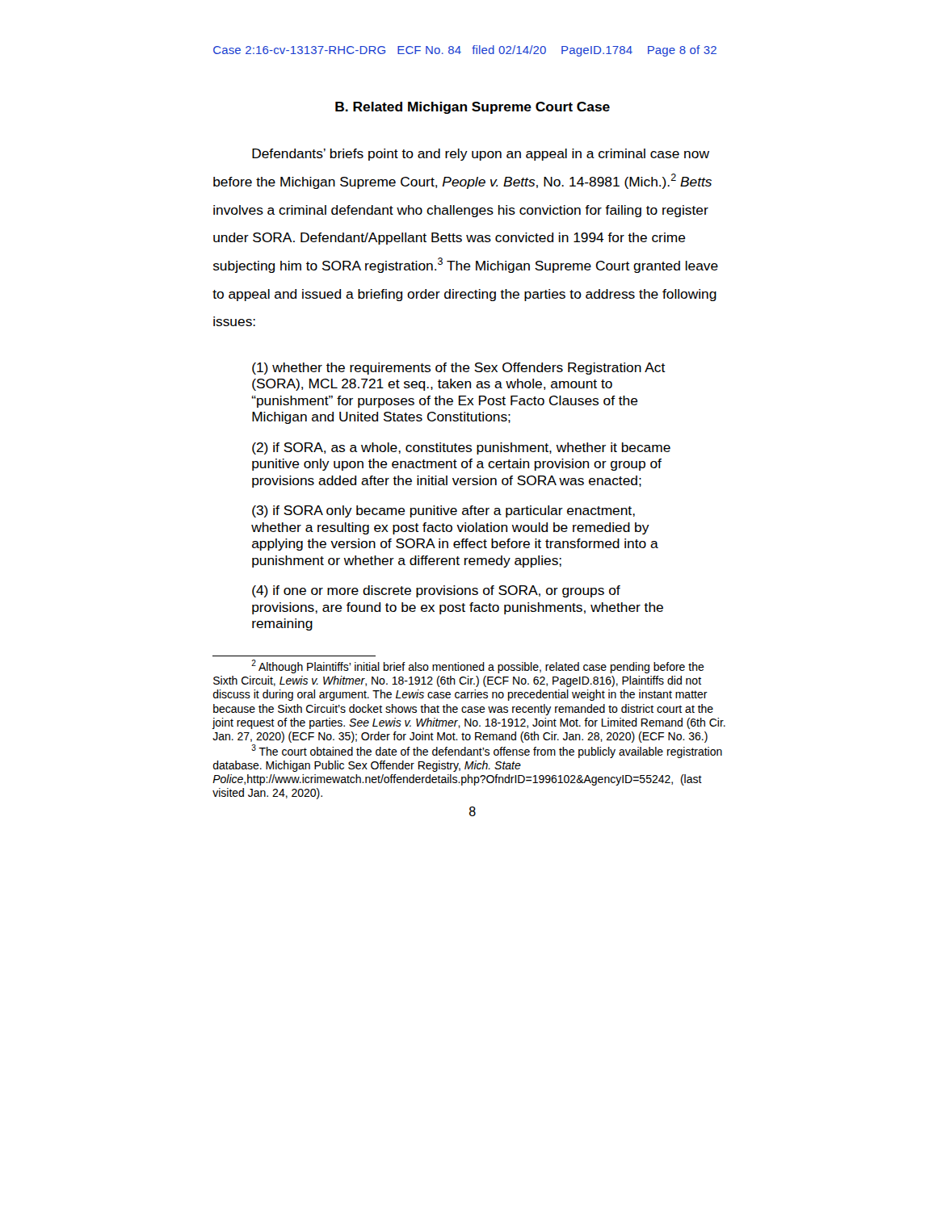Case 2:16-cv-13137-RHC-DRG ECF No. 84 filed 02/14/20 PageID.1784 Page 8 of 32
B. Related Michigan Supreme Court Case
Defendants’ briefs point to and rely upon an appeal in a criminal case now before the Michigan Supreme Court, People v. Betts, No. 14-8981 (Mich.).2 Betts involves a criminal defendant who challenges his conviction for failing to register under SORA. Defendant/Appellant Betts was convicted in 1994 for the crime subjecting him to SORA registration.3 The Michigan Supreme Court granted leave to appeal and issued a briefing order directing the parties to address the following issues:
(1) whether the requirements of the Sex Offenders Registration Act (SORA), MCL 28.721 et seq., taken as a whole, amount to “punishment” for purposes of the Ex Post Facto Clauses of the Michigan and United States Constitutions;
(2) if SORA, as a whole, constitutes punishment, whether it became punitive only upon the enactment of a certain provision or group of provisions added after the initial version of SORA was enacted;
(3) if SORA only became punitive after a particular enactment, whether a resulting ex post facto violation would be remedied by applying the version of SORA in effect before it transformed into a punishment or whether a different remedy applies;
(4) if one or more discrete provisions of SORA, or groups of provisions, are found to be ex post facto punishments, whether the remaining
2 Although Plaintiffs’ initial brief also mentioned a possible, related case pending before the Sixth Circuit, Lewis v. Whitmer, No. 18-1912 (6th Cir.) (ECF No. 62, PageID.816), Plaintiffs did not discuss it during oral argument. The Lewis case carries no precedential weight in the instant matter because the Sixth Circuit’s docket shows that the case was recently remanded to district court at the joint request of the parties. See Lewis v. Whitmer, No. 18-1912, Joint Mot. for Limited Remand (6th Cir. Jan. 27, 2020) (ECF No. 35); Order for Joint Mot. to Remand (6th Cir. Jan. 28, 2020) (ECF No. 36.)
3 The court obtained the date of the defendant’s offense from the publicly available registration database. Michigan Public Sex Offender Registry, Mich. State Police,http://www.icrimewatch.net/offenderdetails.php?OfndrID=1996102&AgencyID=55242, (last visited Jan. 24, 2020).
8